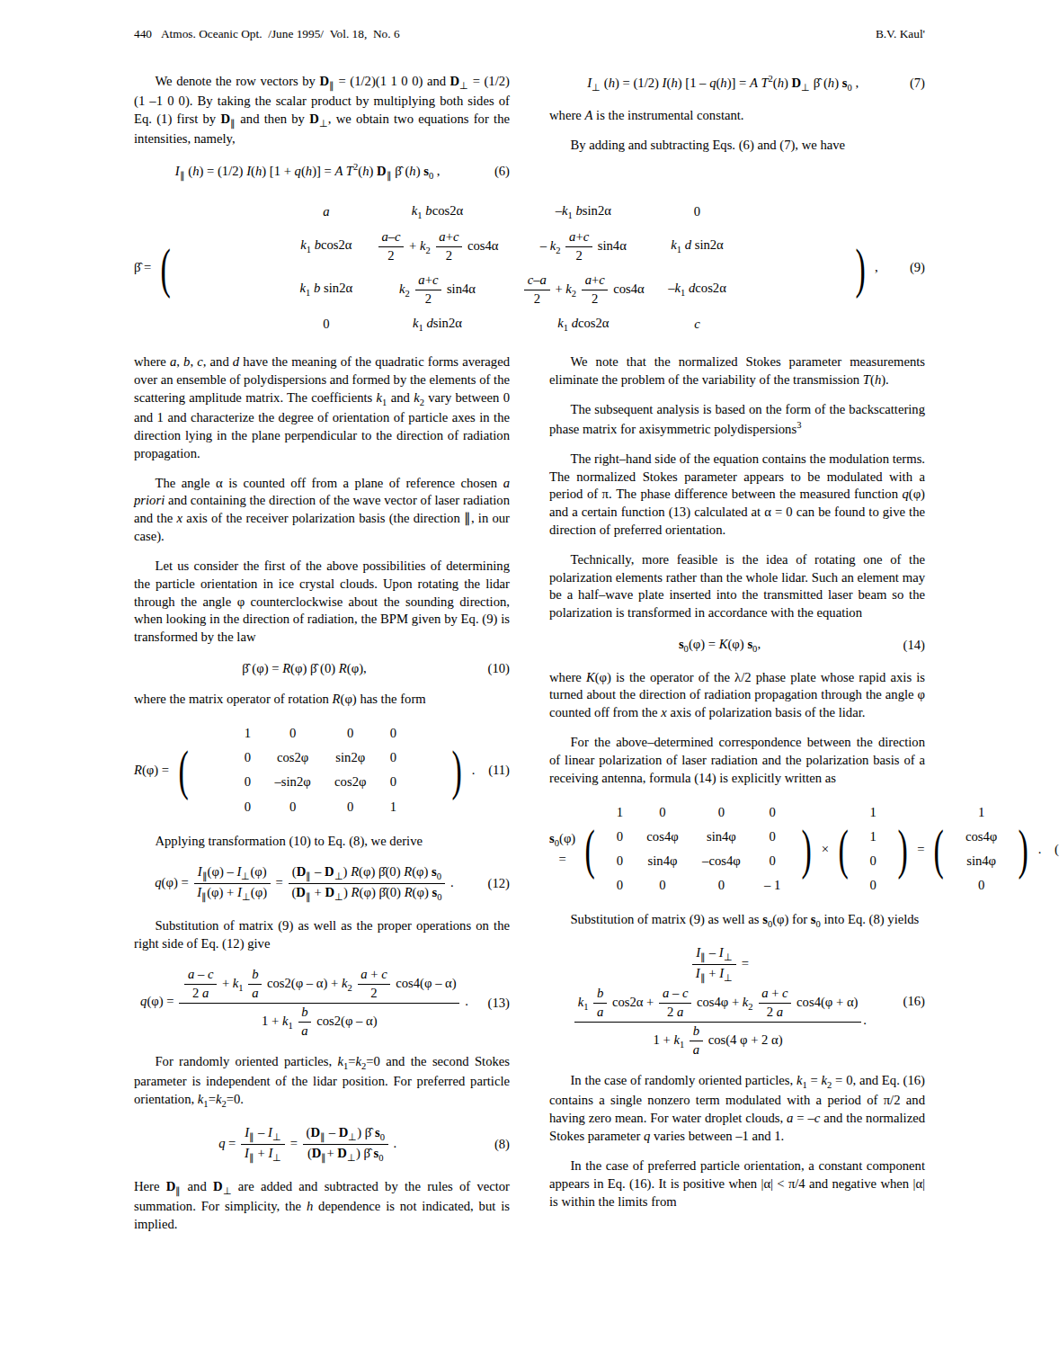440 Atmos. Oceanic Opt. /June 1995/ Vol. 18, No. 6
B.V. Kaul'
We denote the row vectors by D∥ = (1/2)(1 1 0 0) and D⊥ = (1/2)(1 –1 0 0). By taking the scalar product by multiplying both sides of Eq. (1) first by D∥ and then by D⊥, we obtain two equations for the intensities, namely,
I∥ (h) = (1/2) I(h) [1 + q(h)] = A T2(h) D∥ β̂ (h) s0 ,
(6)
I⊥ (h) = (1/2) I(h) [1 – q(h)] = A T2(h) D⊥ β̂ (h) s0 ,
(7)
where A is the instrumental constant.
By adding and subtracting Eqs. (6) and (7), we have
β̂ = (
| a | k 1 b cos2α | – k 1 b sin2α | 0 |
| k 1 b cos2α | a – c 2 + k 2 a + c 2 cos4α | – k 2 a + c 2 sin4α | k 1 d sin2α |
| k 1 b sin2α | k 2 a + c 2 sin4α | c – a 2 + k 2 a + c 2 cos4α | – k 1 d cos2α |
| 0 | k 1 d sin2α | k 1 d cos2α | c |
) , (9)
where a, b, c, and d have the meaning of the quadratic forms averaged over an ensemble of polydispersions and formed by the elements of the scattering amplitude matrix. The coefficients k1 and k2 vary between 0 and 1 and characterize the degree of orientation of particle axes in the direction lying in the plane perpendicular to the direction of radiation propagation.
The angle α is counted off from a plane of reference chosen a priori and containing the direction of the wave vector of laser radiation and the x axis of the receiver polarization basis (the direction ∥, in our case).
Let us consider the first of the above possibilities of determining the particle orientation in ice crystal clouds. Upon rotating the lidar through the angle φ counterclockwise about the sounding direction, when looking in the direction of radiation, the BPM given by Eq. (9) is transformed by the law
β̂ (φ) = R(φ) β̂ (0) R(φ),
(10)
where the matrix operator of rotation R(φ) has the form
R(φ) = (
| 1 | 0 | 0 | 0 |
| 0 | cos2φ | sin2φ | 0 |
| 0 | –sin2φ | cos2φ | 0 |
| 0 | 0 | 0 | 1 |
) .
(11)
Applying transformation (10) to Eq. (8), we derive
q(φ) = I∥(φ) – I⊥(φ) I∥(φ) + I⊥(φ) = (D∥ – D⊥) R(φ) β̂(0) R(φ) s0(D∥ + D⊥) R(φ) β̂(0) R(φ) s0 .
(12)
Substitution of matrix (9) as well as the proper operations on the right side of Eq. (12) give
q(φ) = a – c 2 a + k1 ba cos2(φ – α) + k2 a + c 2 cos4(φ – α) 1 + k1 ba cos2(φ – α) .
(13)
For randomly oriented particles, k1=k2=0 and the second Stokes parameter is independent of the lidar position. For preferred particle orientation, k1=k2=0.
q = I∥ – I⊥I∥ + I⊥ = (D∥ – D⊥) β̂ s0(D∥+ D⊥) β̂ s0 .
(8)
Here D∥ and D⊥ are added and subtracted by the rules of vector summation. For simplicity, the h dependence is not indicated, but is implied.
We note that the normalized Stokes parameter measurements eliminate the problem of the variability of the transmission T(h).
The subsequent analysis is based on the form of the backscattering phase matrix for axisymmetric polydispersions3
The right–hand side of the equation contains the modulation terms. The normalized Stokes parameter appears to be modulated with a period of π. The phase difference between the measured function q(φ) and a certain function (13) calculated at α = 0 can be found to give the direction of preferred orientation.
Technically, more feasible is the idea of rotating one of the polarization elements rather than the whole lidar. Such an element may be a half–wave plate inserted into the transmitted laser beam so the polarization is transformed in accordance with the equation
s0(φ) = K(φ) s0,
(14)
where K(φ) is the operator of the λ/2 phase plate whose rapid axis is turned about the direction of radiation propagation through the angle φ counted off from the x axis of polarization basis of the lidar.
For the above–determined correspondence between the direction of linear polarization of laser radiation and the polarization basis of a receiving antenna, formula (14) is explicitly written as
s0(φ) = (
| 1 | 0 | 0 | 0 |
| 0 | cos4φ | sin4φ | 0 |
| 0 | sin4φ | –cos4φ | 0 |
| 0 | 0 | 0 | – 1 |
) × (
| 1 |
| 1 |
| 0 |
| 0 |
) = (
| 1 |
| cos4φ |
| sin4φ |
| 0 |
) .
(15)
Substitution of matrix (9) as well as s0(φ) for s0 into Eq. (8) yields
I∥ – I⊥I∥ + I⊥ = k1 ba cos2α + a – c 2 a cos4φ + k2 a + c 2 a cos4(φ + α) 1 + k1 ba cos(4 φ + 2 α).
(16)
In the case of randomly oriented particles, k1 = k2 = 0, and Eq. (16) contains a single nonzero term modulated with a period of π/2 and having zero mean. For water droplet clouds, a = –c and the normalized Stokes parameter q varies between –1 and 1.
In the case of preferred particle orientation, a constant component appears in Eq. (16). It is positive when |α| < π/4 and negative when |α| is within the limits from